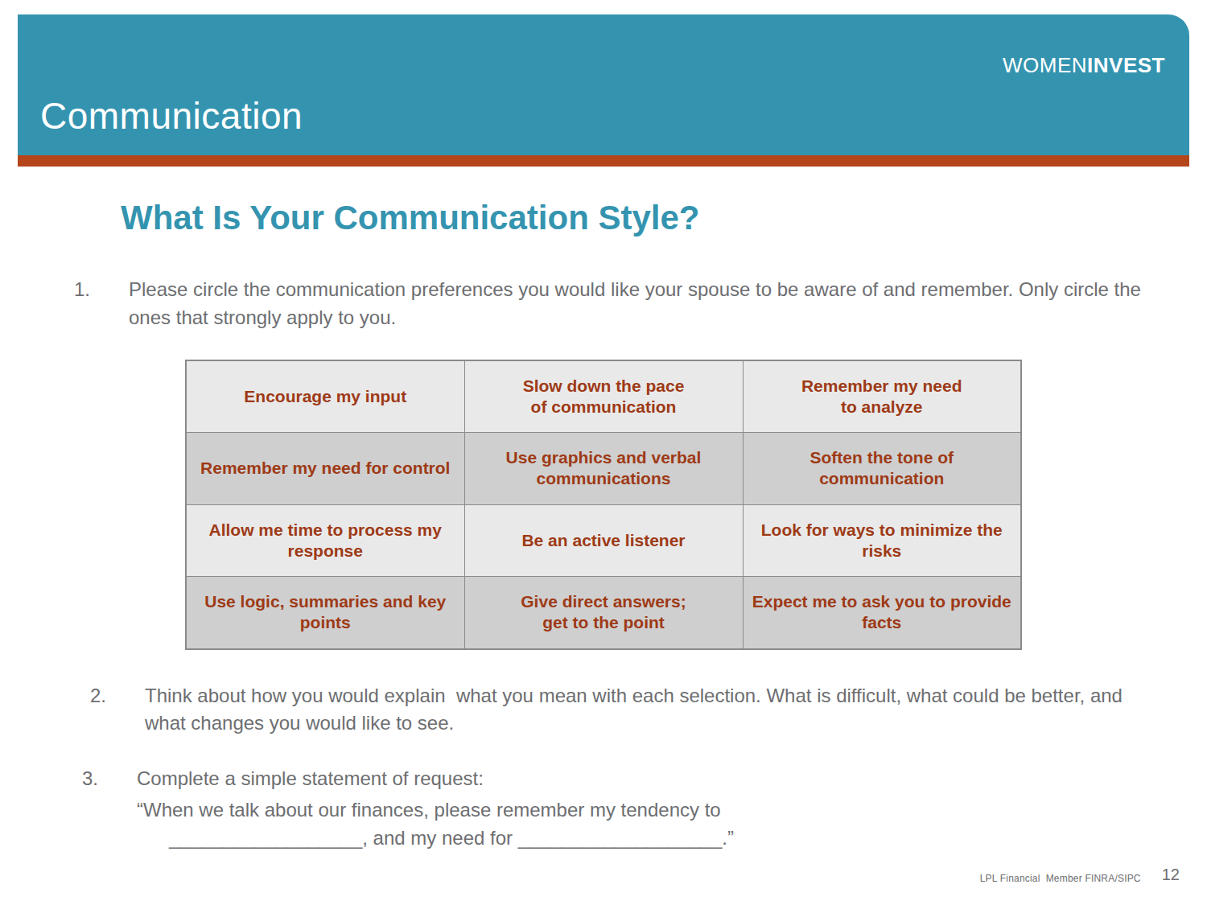WOMENINVEST
Communication
What Is Your Communication Style?
1. Please circle the communication preferences you would like your spouse to be aware of and remember. Only circle the ones that strongly apply to you.
| Encourage my input | Slow down the pace of communication | Remember my need to analyze |
| Remember my need for control | Use graphics and verbal communications | Soften the tone of communication |
| Allow me time to process my response | Be an active listener | Look for ways to minimize the risks |
| Use logic, summaries and key points | Give direct answers; get to the point | Expect me to ask you to provide facts |
2. Think about how you would explain what you mean with each selection. What is difficult, what could be better, and what changes you would like to see.
3. Complete a simple statement of request: “When we talk about our finances, please remember my tendency to __________________, and my need for ___________________.”
LPL Financial Member FINRA/SIPC 12